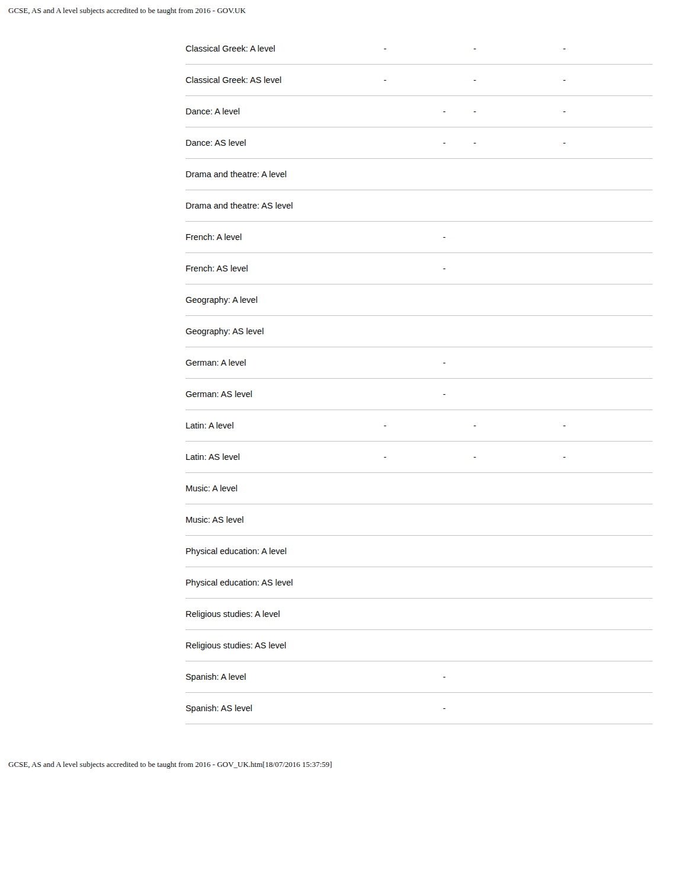GCSE, AS and A level subjects accredited to be taught from 2016 - GOV.UK
| Classical Greek: A level | - | - | - |
| Classical Greek: AS level | - | - | - |
| Dance: A level | - | - | - |
| Dance: AS level | - | - | - |
| Drama and theatre: A level | | | |
| Drama and theatre: AS level | | | |
| French: A level | - | | |
| French: AS level | - | | |
| Geography: A level | | | |
| Geography: AS level | | | |
| German: A level | - | | |
| German: AS level | - | | |
| Latin: A level | - | - | - |
| Latin: AS level | - | - | - |
| Music: A level | | | |
| Music: AS level | | | |
| Physical education: A level | | | |
| Physical education: AS level | | | |
| Religious studies: A level | | | |
| Religious studies: AS level | | | |
| Spanish: A level | - | | |
| Spanish: AS level | - | | |
GCSE, AS and A level subjects accredited to be taught from 2016 - GOV_UK.htm[18/07/2016 15:37:59]